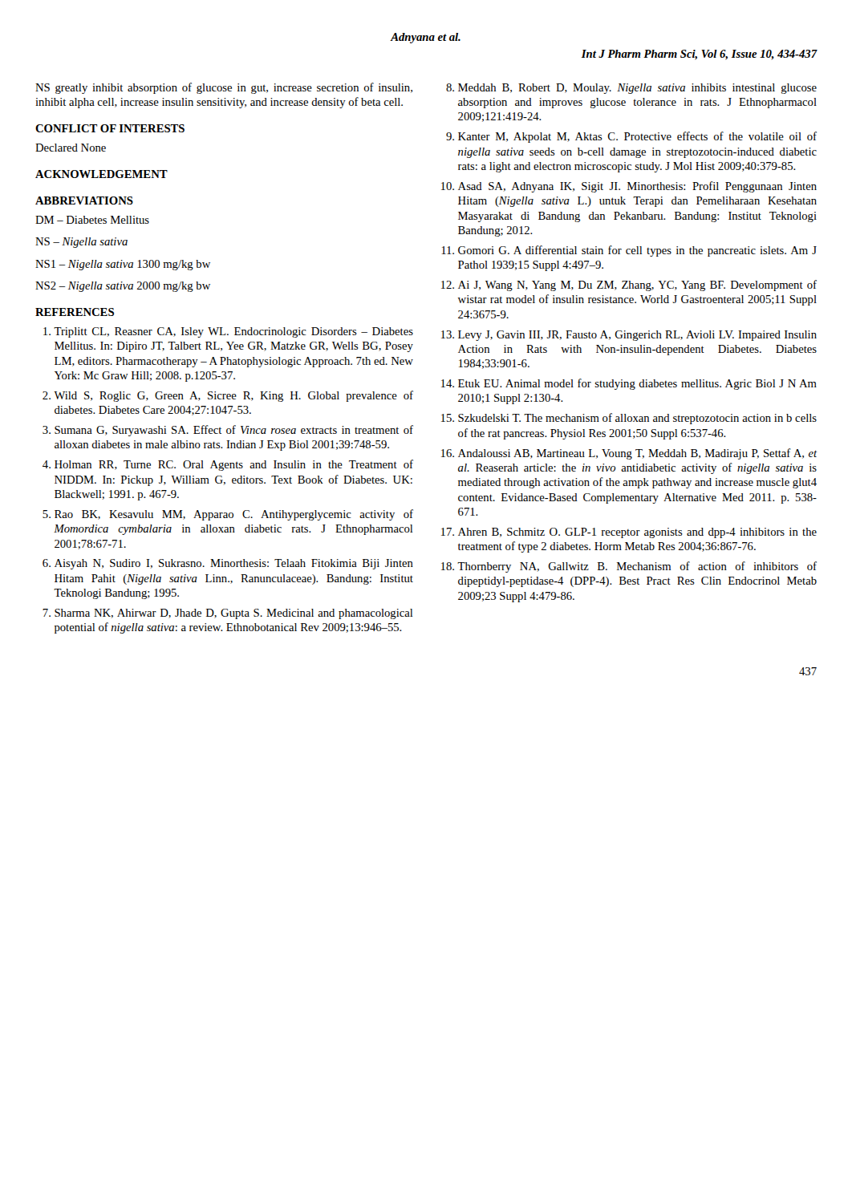Adnyana et al.
Int J Pharm Pharm Sci, Vol 6, Issue 10, 434-437
NS greatly inhibit absorption of glucose in gut, increase secretion of insulin, inhibit alpha cell, increase insulin sensitivity, and increase density of beta cell.
Conflict of Interests
Declared None
Acknowledgement
Abbreviations
DM – Diabetes Mellitus
NS – Nigella sativa
NS1 – Nigella sativa 1300 mg/kg bw
NS2 – Nigella sativa 2000 mg/kg bw
References
Triplitt CL, Reasner CA, Isley WL. Endocrinologic Disorders – Diabetes Mellitus. In: Dipiro JT, Talbert RL, Yee GR, Matzke GR, Wells BG, Posey LM, editors. Pharmacotherapy – A Phatophysiologic Approach. 7th ed. New York: Mc Graw Hill; 2008. p.1205-37.
Wild S, Roglic G, Green A, Sicree R, King H. Global prevalence of diabetes. Diabetes Care 2004;27:1047-53.
Sumana G, Suryawashi SA. Effect of Vinca rosea extracts in treatment of alloxan diabetes in male albino rats. Indian J Exp Biol 2001;39:748-59.
Holman RR, Turne RC. Oral Agents and Insulin in the Treatment of NIDDM. In: Pickup J, William G, editors. Text Book of Diabetes. UK: Blackwell; 1991. p. 467-9.
Rao BK, Kesavulu MM, Apparao C. Antihyperglycemic activity of Momordica cymbalaria in alloxan diabetic rats. J Ethnopharmacol 2001;78:67-71.
Aisyah N, Sudiro I, Sukrasno. Minorthesis: Telaah Fitokimia Biji Jinten Hitam Pahit (Nigella sativa Linn., Ranunculaceae). Bandung: Institut Teknologi Bandung; 1995.
Sharma NK, Ahirwar D, Jhade D, Gupta S. Medicinal and phamacological potential of nigella sativa: a review. Ethnobotanical Rev 2009;13:946–55.
Meddah B, Robert D, Moulay. Nigella sativa inhibits intestinal glucose absorption and improves glucose tolerance in rats. J Ethnopharmacol 2009;121:419-24.
Kanter M, Akpolat M, Aktas C. Protective effects of the volatile oil of nigella sativa seeds on b-cell damage in streptozotocin-induced diabetic rats: a light and electron microscopic study. J Mol Hist 2009;40:379-85.
Asad SA, Adnyana IK, Sigit JI. Minorthesis: Profil Penggunaan Jinten Hitam (Nigella sativa L.) untuk Terapi dan Pemeliharaan Kesehatan Masyarakat di Bandung dan Pekanbaru. Bandung: Institut Teknologi Bandung; 2012.
Gomori G. A differential stain for cell types in the pancreatic islets. Am J Pathol 1939;15 Suppl 4:497–9.
Ai J, Wang N, Yang M, Du ZM, Zhang, YC, Yang BF. Develompment of wistar rat model of insulin resistance. World J Gastroenteral 2005;11 Suppl 24:3675-9.
Levy J, Gavin III, JR, Fausto A, Gingerich RL, Avioli LV. Impaired Insulin Action in Rats with Non-insulin-dependent Diabetes. Diabetes 1984;33:901-6.
Etuk EU. Animal model for studying diabetes mellitus. Agric Biol J N Am 2010;1 Suppl 2:130-4.
Szkudelski T. The mechanism of alloxan and streptozotocin action in b cells of the rat pancreas. Physiol Res 2001;50 Suppl 6:537-46.
Andaloussi AB, Martineau L, Voung T, Meddah B, Madiraju P, Settaf A, et al. Reaserah article: the in vivo antidiabetic activity of nigella sativa is mediated through activation of the ampk pathway and increase muscle glut4 content. Evidance-Based Complementary Alternative Med 2011. p. 538-671.
Ahren B, Schmitz O. GLP-1 receptor agonists and dpp-4 inhibitors in the treatment of type 2 diabetes. Horm Metab Res 2004;36:867-76.
Thornberry NA, Gallwitz B. Mechanism of action of inhibitors of dipeptidyl-peptidase-4 (DPP-4). Best Pract Res Clin Endocrinol Metab 2009;23 Suppl 4:479-86.
437